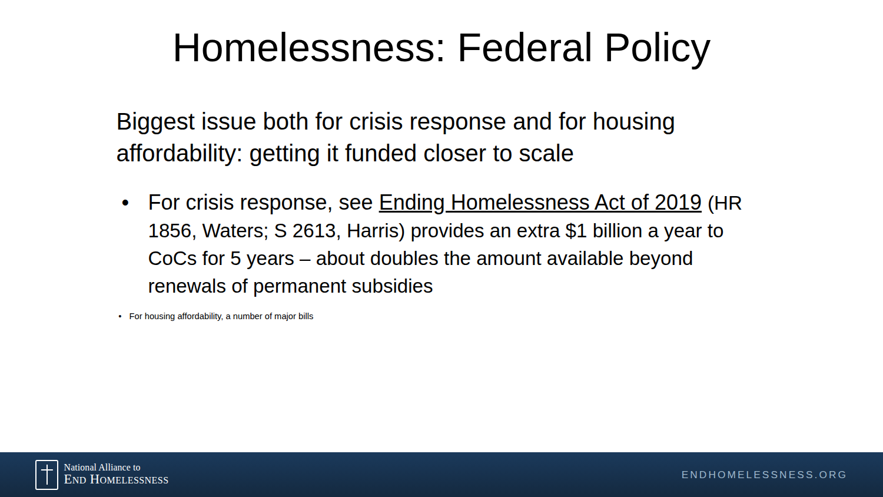Homelessness: Federal Policy
Biggest issue both for crisis response and for housing affordability: getting it funded closer to scale
For crisis response, see Ending Homelessness Act of 2019 (HR 1856, Waters; S 2613, Harris) provides an extra $1 billion a year to CoCs for 5 years – about doubles the amount available beyond renewals of permanent subsidies
For housing affordability, a number of major bills
National Alliance to End Homelessness
ENDHOMELESSNESS.ORG